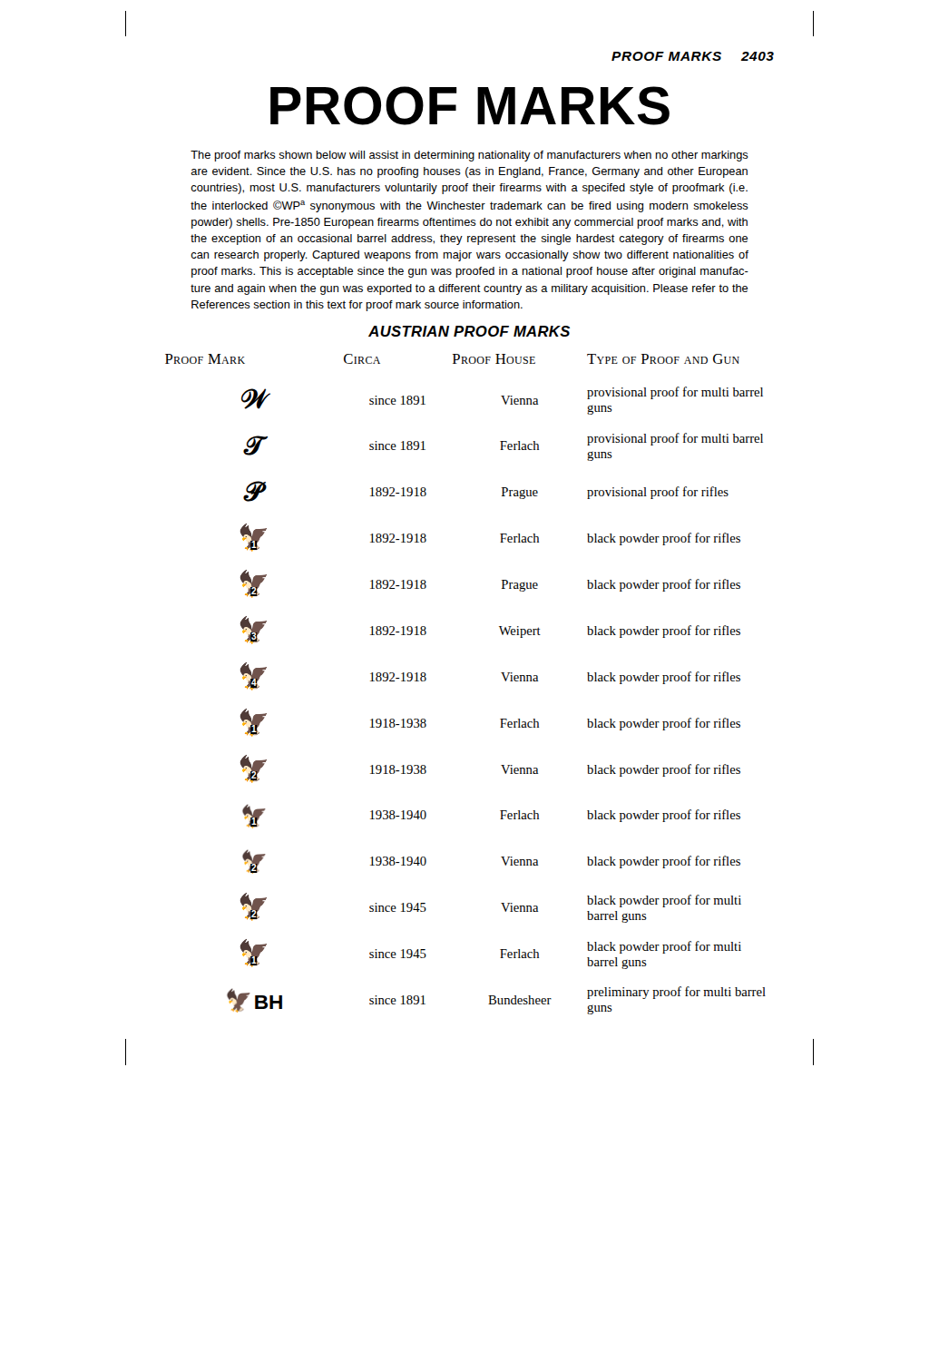PROOF MARKS2403
PROOF MARKS
The proof marks shown below will assist in determining nationality of manufacturers when no other markings are evident. Since the U.S. has no proofing houses (as in England, France, Germany and other European countries), most U.S. manufacturers voluntarily proof their firearms with a specifed style of proofmark (i.e. the interlocked ©WPa synonymous with the Winchester trademark can be fired using modern smokeless powder) shells. Pre-1850 European firearms oftentimes do not exhibit any commercial proof marks and, with the exception of an occasional barrel address, they represent the single hardest category of firearms one can research properly. Captured weapons from major wars occasionally show two different nationalities of proof marks. This is acceptable since the gun was proofed in a national proof house after original manufacture and again when the gun was exported to a different country as a military acquisition. Please refer to the References section in this text for proof mark source information.
AUSTRIAN PROOF MARKS
| Proof Mark | Circa | Proof House | Type of Proof and Gun |
| --- | --- | --- | --- |
| 𝒲 | since 1891 | Vienna | provisional proof for multi barrel guns |
| 𝒯 | since 1891 | Ferlach | provisional proof for multi barrel guns |
| 𝒫 | 1892-1918 | Prague | provisional proof for rifles |
| 🦅 1 | 1892-1918 | Ferlach | black powder proof for rifles |
| 🦅 2 | 1892-1918 | Prague | black powder proof for rifles |
| 🦅 3 | 1892-1918 | Weipert | black powder proof for rifles |
| 🦅 4 | 1892-1918 | Vienna | black powder proof for rifles |
| 🦅 1 | 1918-1938 | Ferlach | black powder proof for rifles |
| 🦅 2 | 1918-1938 | Vienna | black powder proof for rifles |
| 🦅 1 | 1938-1940 | Ferlach | black powder proof for rifles |
| 🦅 2 | 1938-1940 | Vienna | black powder proof for rifles |
| 🦅 2 | since 1945 | Vienna | black powder proof for multi barrel guns |
| 🦅 1 | since 1945 | Ferlach | black powder proof for multi barrel guns |
| 🦅 BH | since 1891 | Bundesheer | preliminary proof for multi barrel guns |